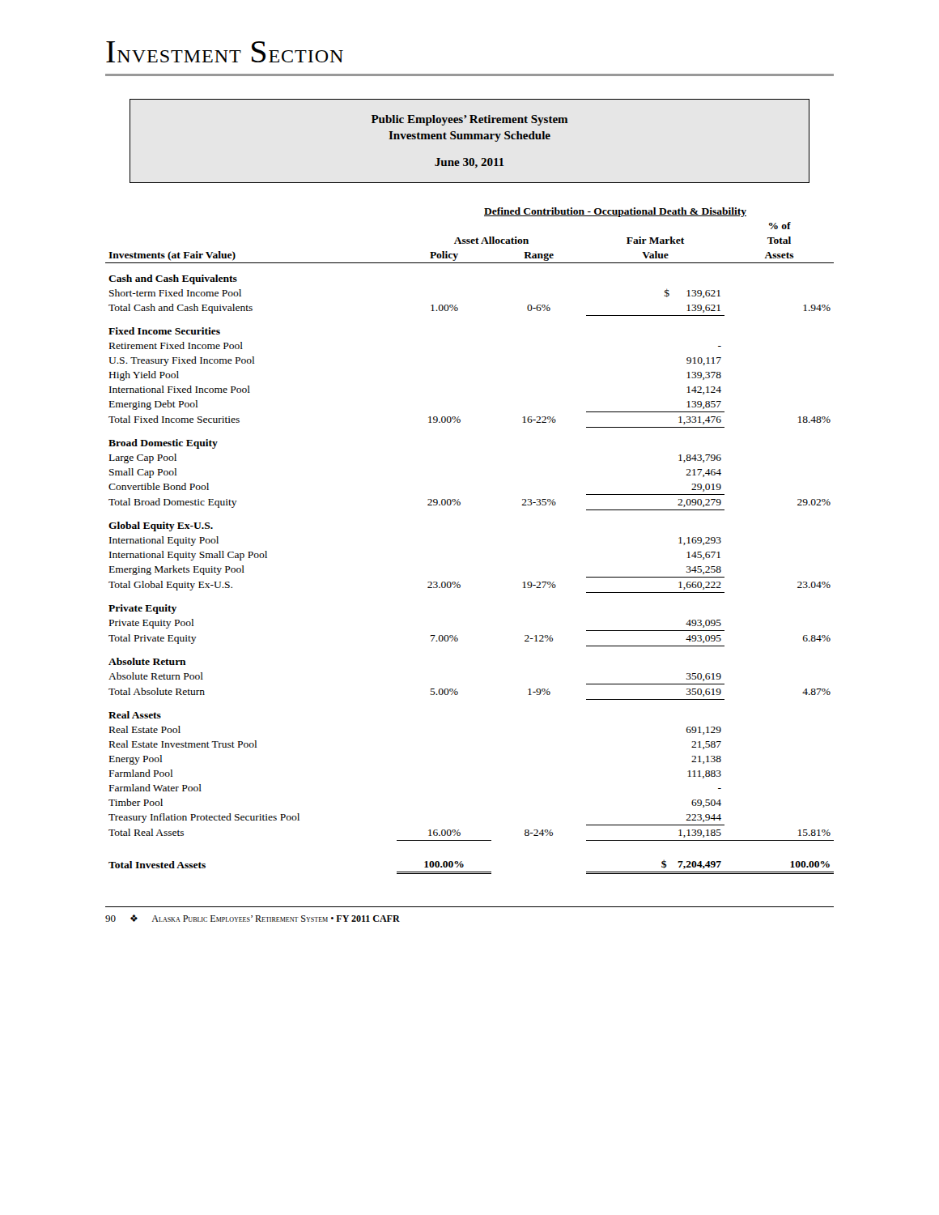Investment Section
Public Employees’ Retirement System
Investment Summary Schedule
June 30, 2011
| | Defined Contribution - Occupational Death & Disability |
| | | | % of |
| | Asset Allocation | Fair Market | Total |
| Investments (at Fair Value) | Policy | Range | Value | Assets |
| Cash and Cash Equivalents | | | | |
| Short-term Fixed Income Pool | | | $ 139,621 | |
| Total Cash and Cash Equivalents | 1.00% | 0-6% | 139,621 | 1.94% |
| Fixed Income Securities | | | | |
| Retirement Fixed Income Pool | | | - | |
| U.S. Treasury Fixed Income Pool | | | 910,117 | |
| High Yield Pool | | | 139,378 | |
| International Fixed Income Pool | | | 142,124 | |
| Emerging Debt Pool | | | 139,857 | |
| Total Fixed Income Securities | 19.00% | 16-22% | 1,331,476 | 18.48% |
| Broad Domestic Equity | | | | |
| Large Cap Pool | | | 1,843,796 | |
| Small Cap Pool | | | 217,464 | |
| Convertible Bond Pool | | | 29,019 | |
| Total Broad Domestic Equity | 29.00% | 23-35% | 2,090,279 | 29.02% |
| Global Equity Ex-U.S. | | | | |
| International Equity Pool | | | 1,169,293 | |
| International Equity Small Cap Pool | | | 145,671 | |
| Emerging Markets Equity Pool | | | 345,258 | |
| Total Global Equity Ex-U.S. | 23.00% | 19-27% | 1,660,222 | 23.04% |
| Private Equity | | | | |
| Private Equity Pool | | | 493,095 | |
| Total Private Equity | 7.00% | 2-12% | 493,095 | 6.84% |
| Absolute Return | | | | |
| Absolute Return Pool | | | 350,619 | |
| Total Absolute Return | 5.00% | 1-9% | 350,619 | 4.87% |
| Real Assets | | | | |
| Real Estate Pool | | | 691,129 | |
| Real Estate Investment Trust Pool | | | 21,587 | |
| Energy Pool | | | 21,138 | |
| Farmland Pool | | | 111,883 | |
| Farmland Water Pool | | | - | |
| Timber Pool | | | 69,504 | |
| Treasury Inflation Protected Securities Pool | | | 223,944 | |
| Total Real Assets | 16.00% | 8-24% | 1,139,185 | 15.81% |
| Total Invested Assets | 100.00% | | $ 7,204,497 | 100.00% |
90 ❖ Alaska Public Employees’ Retirement System • FY 2011 CAFR